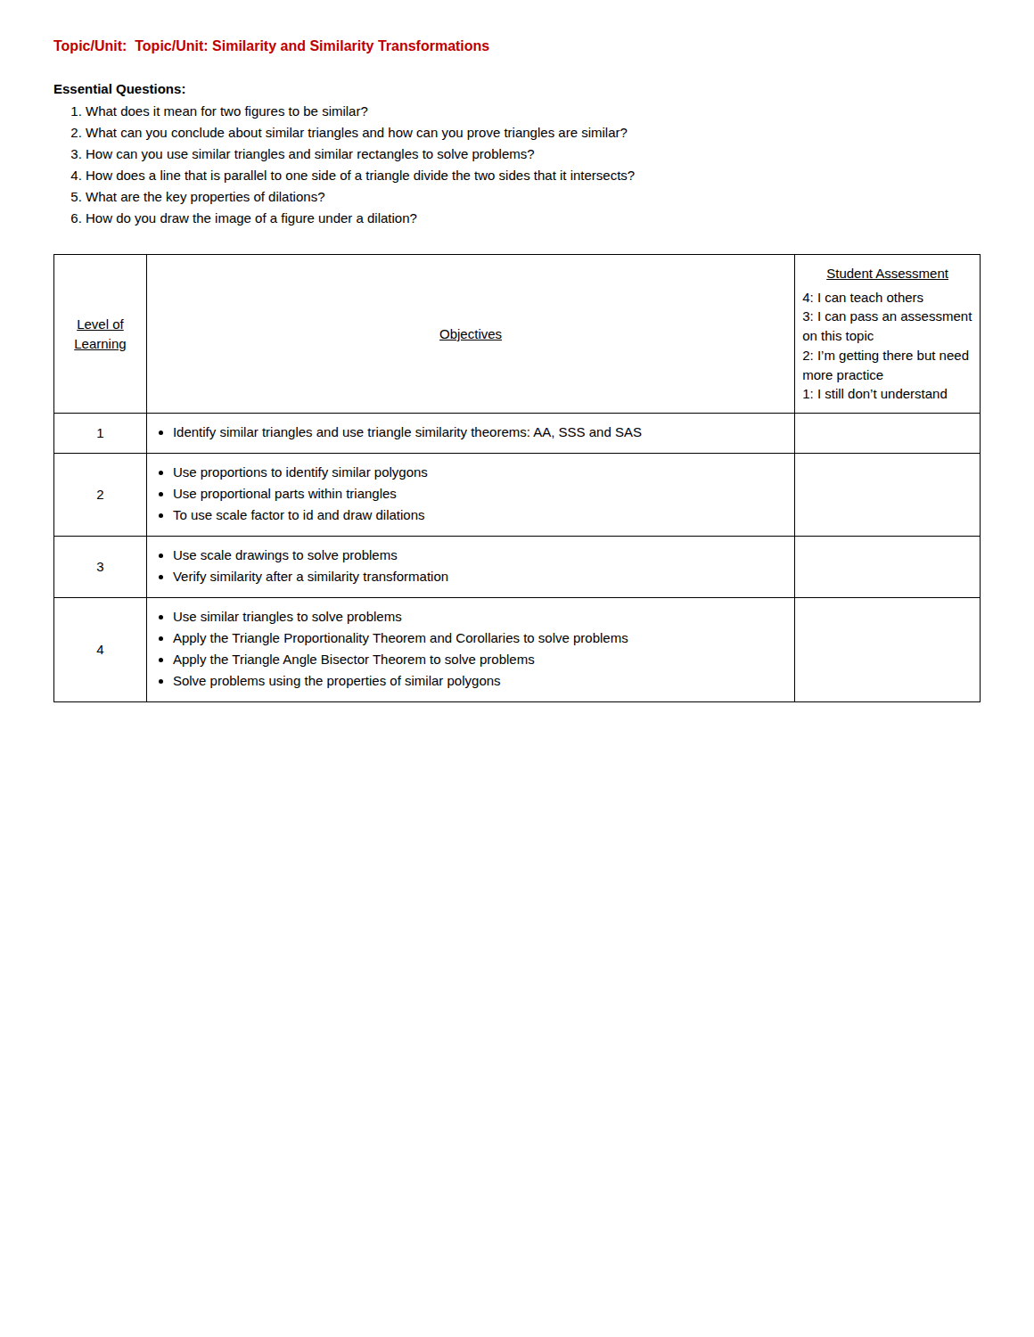Topic/Unit: Topic/Unit: Similarity and Similarity Transformations
Essential Questions:
What does it mean for two figures to be similar?
What can you conclude about similar triangles and how can you prove triangles are similar?
How can you use similar triangles and similar rectangles to solve problems?
How does a line that is parallel to one side of a triangle divide the two sides that it intersects?
What are the key properties of dilations?
How do you draw the image of a figure under a dilation?
| Level of Learning | Objectives | Student Assessment 4: I can teach others 3: I can pass an assessment on this topic 2: I’m getting there but need more practice 1: I still don’t understand |
| --- | --- | --- |
| 1 | Identify similar triangles and use triangle similarity theorems: AA, SSS and SAS | |
| 2 | Use proportions to identify similar polygons Use proportional parts within triangles To use scale factor to id and draw dilations | |
| 3 | Use scale drawings to solve problems Verify similarity after a similarity transformation | |
| 4 | Use similar triangles to solve problems Apply the Triangle Proportionality Theorem and Corollaries to solve problems Apply the Triangle Angle Bisector Theorem to solve problems Solve problems using the properties of similar polygons | |